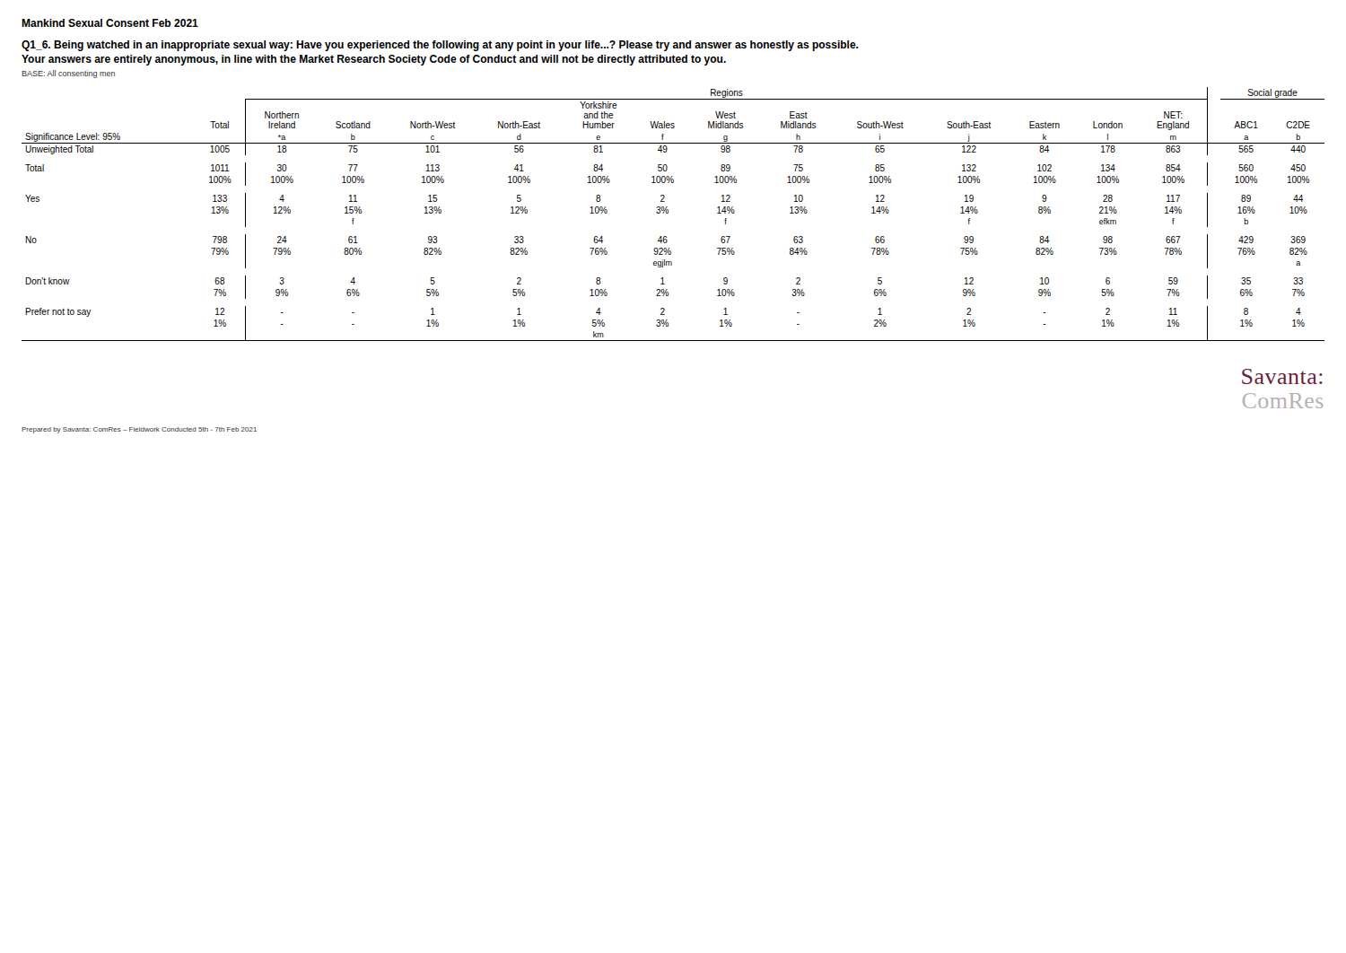Mankind Sexual Consent Feb 2021
Q1_6. Being watched in an inappropriate sexual way: Have you experienced the following at any point in your life...? Please try and answer as honestly as possible.
Your answers are entirely anonymous, in line with the Market Research Society Code of Conduct and will not be directly attributed to you.
BASE: All consenting men
| | | Regions | | Social grade |
| --- | --- | --- | --- | --- |
| | Total | Northern Ireland | Scotland | North-West | North-East | Yorkshire and the Humber | Wales | West Midlands | East Midlands | South-West | South-East | Eastern | London | NET: England | | ABC1 | C2DE |
| Significance Level: 95% | | *a | b | c | d | e | f | g | h | i | j | k | l | m | | a | b |
| Unweighted Total | 1005 | 18 | 75 | 101 | 56 | 81 | 49 | 98 | 78 | 65 | 122 | 84 | 178 | 863 | | 565 | 440 |
| Total | 1011 | 30 | 77 | 113 | 41 | 84 | 50 | 89 | 75 | 85 | 132 | 102 | 134 | 854 | | 560 | 450 |
| | 100% | 100% | 100% | 100% | 100% | 100% | 100% | 100% | 100% | 100% | 100% | 100% | 100% | 100% | | 100% | 100% |
| Yes | 133 | 4 | 11 | 15 | 5 | 8 | 2 | 12 | 10 | 12 | 19 | 9 | 28 | 117 | | 89 | 44 |
| | 13% | 12% | 15% | 13% | 12% | 10% | 3% | 14% | 13% | 14% | 14% | 8% | 21% | 14% | | 16% | 10% |
| | | | f | | | | | f | | | f | | efkm | f | | b | |
| No | 798 | 24 | 61 | 93 | 33 | 64 | 46 | 67 | 63 | 66 | 99 | 84 | 98 | 667 | | 429 | 369 |
| | 79% | 79% | 80% | 82% | 82% | 76% | 92% | 75% | 84% | 78% | 75% | 82% | 73% | 78% | | 76% | 82% |
| | | | | | | | egjlm | | | | | | | | | | a |
| Don't know | 68 | 3 | 4 | 5 | 2 | 8 | 1 | 9 | 2 | 5 | 12 | 10 | 6 | 59 | | 35 | 33 |
| | 7% | 9% | 6% | 5% | 5% | 10% | 2% | 10% | 3% | 6% | 9% | 9% | 5% | 7% | | 6% | 7% |
| Prefer not to say | 12 | - | - | 1 | 1 | 4 | 2 | 1 | - | 1 | 2 | - | 2 | 11 | | 8 | 4 |
| | 1% | - | - | 1% | 1% | 5% | 3% | 1% | - | 2% | 1% | - | 1% | 1% | | 1% | 1% |
| | | | | | | km | | | | | | | | | | | |
Savanta:
ComRes
Prepared by Savanta: ComRes – Fieldwork Conducted 5th - 7th Feb 2021